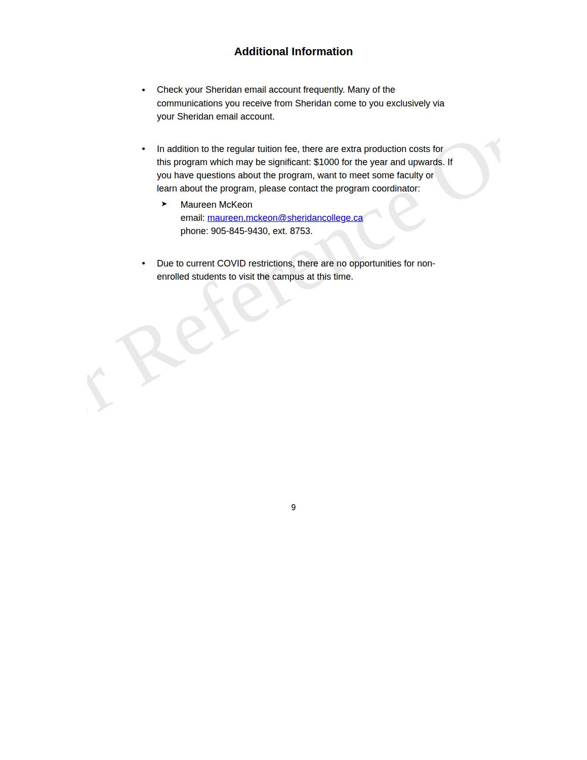For Reference Only
Additional Information
Check your Sheridan email account frequently. Many of the communications you receive from Sheridan come to you exclusively via your Sheridan email account.
In addition to the regular tuition fee, there are extra production costs for this program which may be significant: $1000 for the year and upwards. If you have questions about the program, want to meet some faculty or learn about the program, please contact the program coordinator:
Maureen McKeon
email: maureen.mckeon@sheridancollege.ca
phone: 905-845-9430, ext. 8753.
Due to current COVID restrictions, there are no opportunities for non-enrolled students to visit the campus at this time.
9